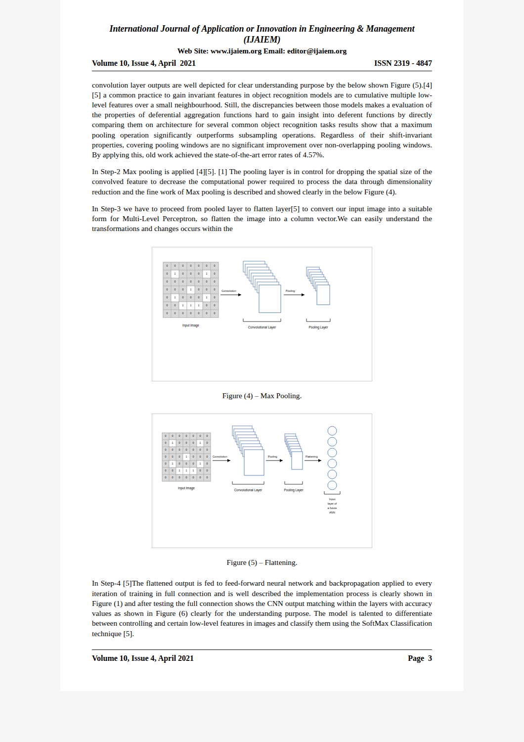International Journal of Application or Innovation in Engineering & Management (IJAIEM)
Web Site: www.ijaiem.org Email: editor@ijaiem.org
Volume 10, Issue 4, April 2021 ISSN 2319 - 4847
convolution layer outputs are well depicted for clear understanding purpose by the below shown Figure (5).[4][5] a common practice to gain invariant features in object recognition models are to cumulative multiple low-level features over a small neighbourhood. Still, the discrepancies between those models makes a evaluation of the properties of deferential aggregation functions hard to gain insight into deferent functions by directly comparing them on architecture for several common object recognition tasks results show that a maximum pooling operation significantly outperforms subsampling operations. Regardless of their shift-invariant properties, covering pooling windows are no significant improvement over non-overlapping pooling windows. By applying this, old work achieved the state-of-the-art error rates of 4.57%.
In Step-2 Max pooling is applied [4][5]. [1] The pooling layer is in control for dropping the spatial size of the convolved feature to decrease the computational power required to process the data through dimensionality reduction and the fine work of Max pooling is described and showed clearly in the below Figure (4).
In Step-3 we have to proceed from pooled layer to flatten layer[5] to convert our input image into a suitable form for Multi-Level Perceptron, so flatten the image into a column vector.We can easily understand the transformations and changes occurs within the
0000000 0100010 0000000 0001000 0100010 0011100 0000000 Input Image Convolution Convolutional Layer Pooling Pooling Layer
Figure (4) – Max Pooling.
0000000 0100010 0000000 0001000 0100010 0011100 0000000 Input Image Convolution Convolutional Layer Pooling Pooling Layer Flattening Input layer of a future ANN
Figure (5) – Flattening.
In Step-4 [5]The flattened output is fed to feed-forward neural network and backpropagation applied to every iteration of training in full connection and is well described the implementation process is clearly shown in Figure (1) and after testing the full connection shows the CNN output matching within the layers with accuracy values as shown in Figure (6) clearly for the understanding purpose. The model is talented to differentiate between controlling and certain low-level features in images and classify them using the SoftMax Classification technique [5].
Volume 10, Issue 4, April 2021 Page 3